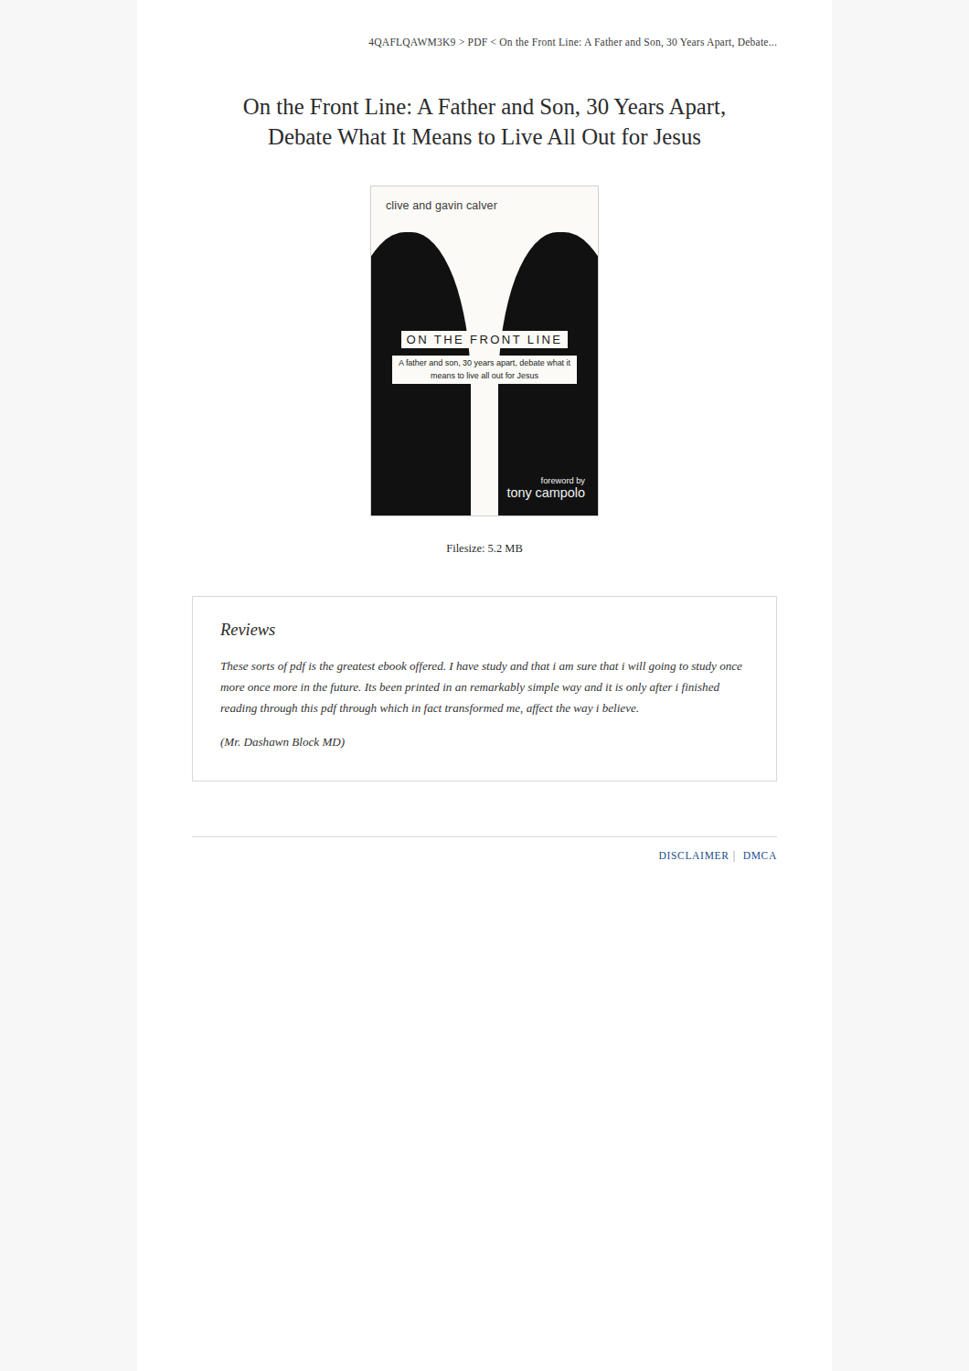4QAFLQAWM3K9 > PDF < On the Front Line: A Father and Son, 30 Years Apart, Debate...
On the Front Line: A Father and Son, 30 Years Apart, Debate What It Means to Live All Out for Jesus
clive and gavin calver
On the Front Line A father and son, 30 years apart, debate what it means to live all out for Jesus
foreword by tony campolo
Filesize: 5.2 MB
Reviews
These sorts of pdf is the greatest ebook offered. I have study and that i am sure that i will going to study once more once more in the future. Its been printed in an remarkably simple way and it is only after i finished reading through this pdf through which in fact transformed me, affect the way i believe.
(Mr. Dashawn Block MD)
DISCLAIMER|DMCA